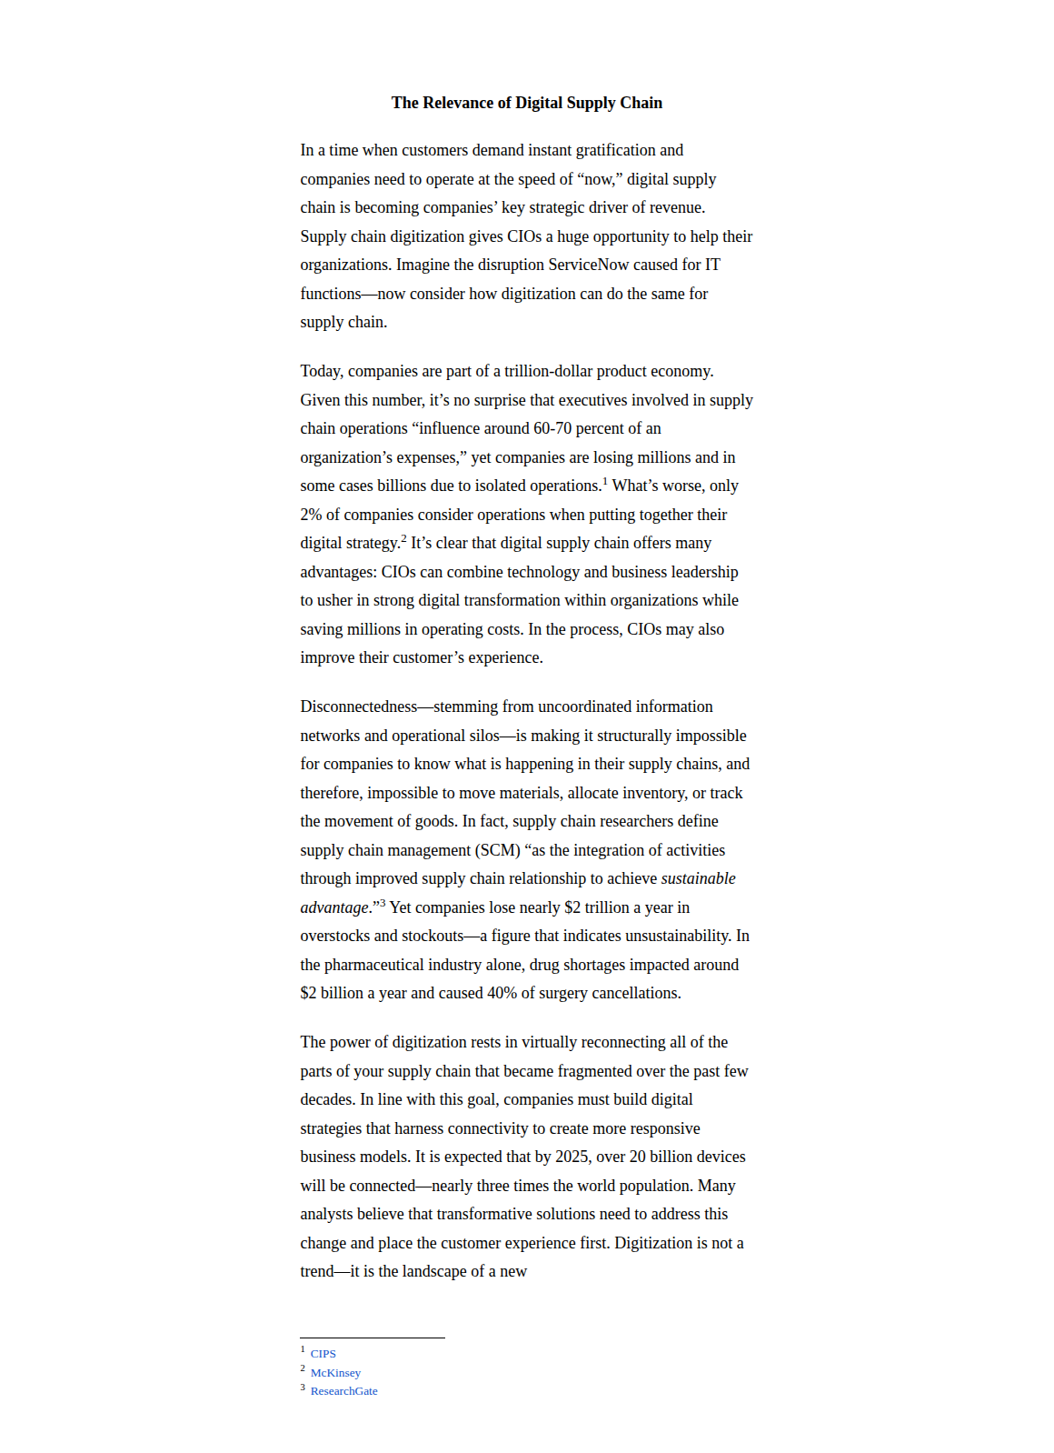The Relevance of Digital Supply Chain
In a time when customers demand instant gratification and companies need to operate at the speed of “now,” digital supply chain is becoming companies’ key strategic driver of revenue. Supply chain digitization gives CIOs a huge opportunity to help their organizations. Imagine the disruption ServiceNow caused for IT functions—now consider how digitization can do the same for supply chain.
Today, companies are part of a trillion-dollar product economy. Given this number, it’s no surprise that executives involved in supply chain operations “influence around 60-70 percent of an organization’s expenses,” yet companies are losing millions and in some cases billions due to isolated operations.1 What’s worse, only 2% of companies consider operations when putting together their digital strategy.2 It’s clear that digital supply chain offers many advantages: CIOs can combine technology and business leadership to usher in strong digital transformation within organizations while saving millions in operating costs. In the process, CIOs may also improve their customer’s experience.
Disconnectedness—stemming from uncoordinated information networks and operational silos—is making it structurally impossible for companies to know what is happening in their supply chains, and therefore, impossible to move materials, allocate inventory, or track the movement of goods. In fact, supply chain researchers define supply chain management (SCM) “as the integration of activities through improved supply chain relationship to achieve sustainable advantage.”3 Yet companies lose nearly $2 trillion a year in overstocks and stockouts—a figure that indicates unsustainability. In the pharmaceutical industry alone, drug shortages impacted around $2 billion a year and caused 40% of surgery cancellations.
The power of digitization rests in virtually reconnecting all of the parts of your supply chain that became fragmented over the past few decades. In line with this goal, companies must build digital strategies that harness connectivity to create more responsive business models. It is expected that by 2025, over 20 billion devices will be connected—nearly three times the world population. Many analysts believe that transformative solutions need to address this change and place the customer experience first. Digitization is not a trend—it is the landscape of a new
1 CIPS
2 McKinsey
3 ResearchGate